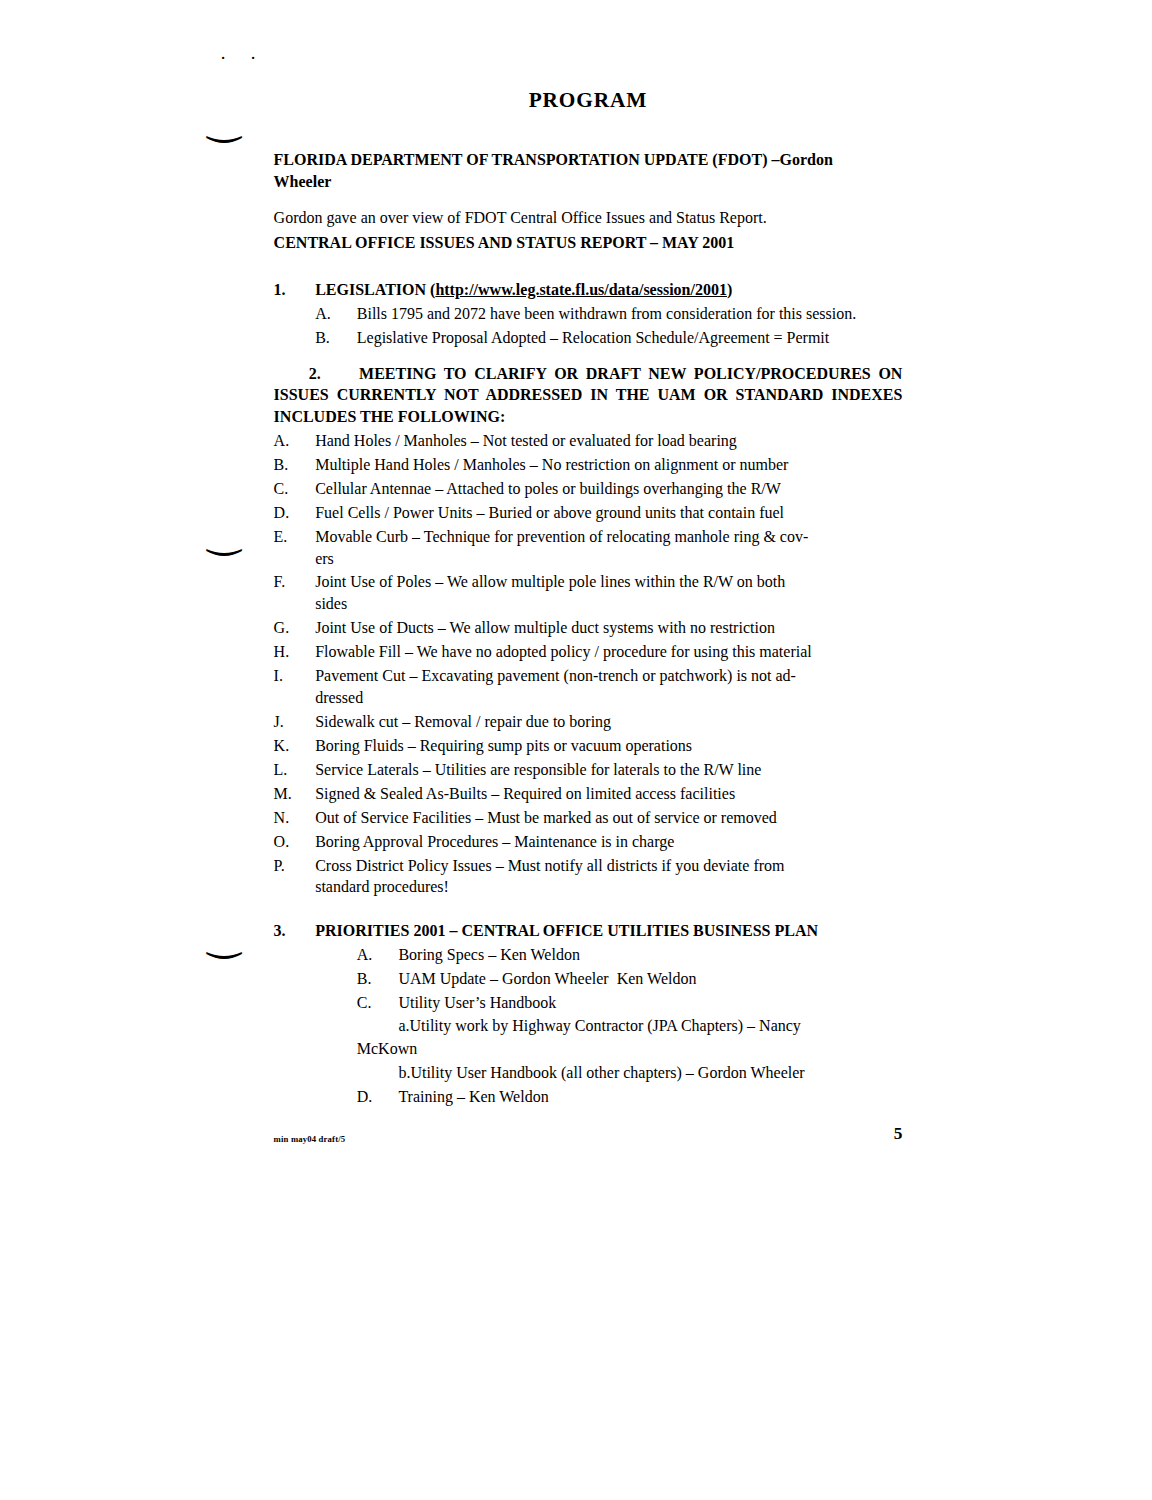. .
‿
‿
‿
PROGRAM
FLORIDA DEPARTMENT OF TRANSPORTATION UPDATE (FDOT) –Gordon
Wheeler
Gordon gave an over view of FDOT Central Office Issues and Status Report.
CENTRAL OFFICE ISSUES AND STATUS REPORT – MAY 2001
1.
LEGISLATION (http://www.leg.state.fl.us/data/session/2001)
A.
Bills 1795 and 2072 have been withdrawn from consideration for this session.
B.
Legislative Proposal Adopted – Relocation Schedule/Agreement = Permit
2. MEETING TO CLARIFY OR DRAFT NEW POLICY/PROCEDURES ON ISSUES CURRENTLY NOT ADDRESSED IN THE UAM OR STANDARD INDEXES INCLUDES THE FOLLOWING:
A.
Hand Holes / Manholes – Not tested or evaluated for load bearing
B.
Multiple Hand Holes / Manholes – No restriction on alignment or number
C.
Cellular Antennae – Attached to poles or buildings overhanging the R/W
D.
Fuel Cells / Power Units – Buried or above ground units that contain fuel
E.
Movable Curb – Technique for prevention of relocating manhole ring & cov-
ers
F.
Joint Use of Poles – We allow multiple pole lines within the R/W on both
sides
G.
Joint Use of Ducts – We allow multiple duct systems with no restriction
H.
Flowable Fill – We have no adopted policy / procedure for using this material
I.
Pavement Cut – Excavating pavement (non-trench or patchwork) is not ad-
dressed
J.
Sidewalk cut – Removal / repair due to boring
K.
Boring Fluids – Requiring sump pits or vacuum operations
L.
Service Laterals – Utilities are responsible for laterals to the R/W line
M.
Signed & Sealed As-Builts – Required on limited access facilities
N.
Out of Service Facilities – Must be marked as out of service or removed
O.
Boring Approval Procedures – Maintenance is in charge
P.
Cross District Policy Issues – Must notify all districts if you deviate from
standard procedures!
3.
PRIORITIES 2001 – CENTRAL OFFICE UTILITIES BUSINESS PLAN
A.
Boring Specs – Ken Weldon
B.
UAM Update – Gordon Wheeler Ken Weldon
C.
Utility User’s Handbook a.Utility work by Highway Contractor (JPA Chapters) – Nancy McKown b.Utility User Handbook (all other chapters) – Gordon Wheeler
D.
Training – Ken Weldon
min may04 draft/5
5